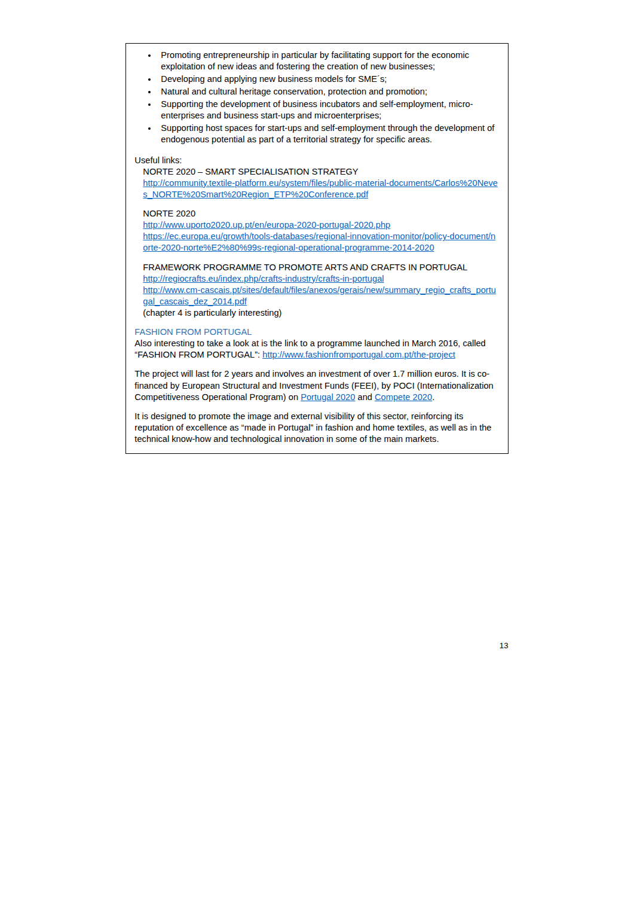Promoting entrepreneurship in particular by facilitating support for the economic exploitation of new ideas and fostering the creation of new businesses;
Developing and applying new business models for SME´s;
Natural and cultural heritage conservation, protection and promotion;
Supporting the development of business incubators and self-employment, micro-enterprises and business start-ups and microenterprises;
Supporting host spaces for start-ups and self-employment through the development of endogenous potential as part of a territorial strategy for specific areas.
Useful links:
NORTE 2020 – SMART SPECIALISATION STRATEGY
http://community.textile-platform.eu/system/files/public-material-documents/Carlos%20Neves_NORTE%20Smart%20Region_ETP%20Conference.pdf
NORTE 2020
http://www.uporto2020.up.pt/en/europa-2020-portugal-2020.php
https://ec.europa.eu/growth/tools-databases/regional-innovation-monitor/policy-document/norte-2020-norte%E2%80%99s-regional-operational-programme-2014-2020
FRAMEWORK PROGRAMME TO PROMOTE ARTS AND CRAFTS IN PORTUGAL
http://regiocrafts.eu/index.php/crafts-industry/crafts-in-portugal
http://www.cm-cascais.pt/sites/default/files/anexos/gerais/new/summary_regio_crafts_portugal_cascais_dez_2014.pdf
(chapter 4 is particularly interesting)
FASHION FROM PORTUGAL
Also interesting to take a look at is the link to a programme launched in March 2016, called “FASHION FROM PORTUGAL”: http://www.fashionfromportugal.com.pt/the-project
The project will last for 2 years and involves an investment of over 1.7 million euros. It is co-financed by European Structural and Investment Funds (FEEI), by POCI (Internationalization Competitiveness Operational Program) on Portugal 2020 and Compete 2020.
It is designed to promote the image and external visibility of this sector, reinforcing its reputation of excellence as “made in Portugal” in fashion and home textiles, as well as in the technical know-how and technological innovation in some of the main markets.
13